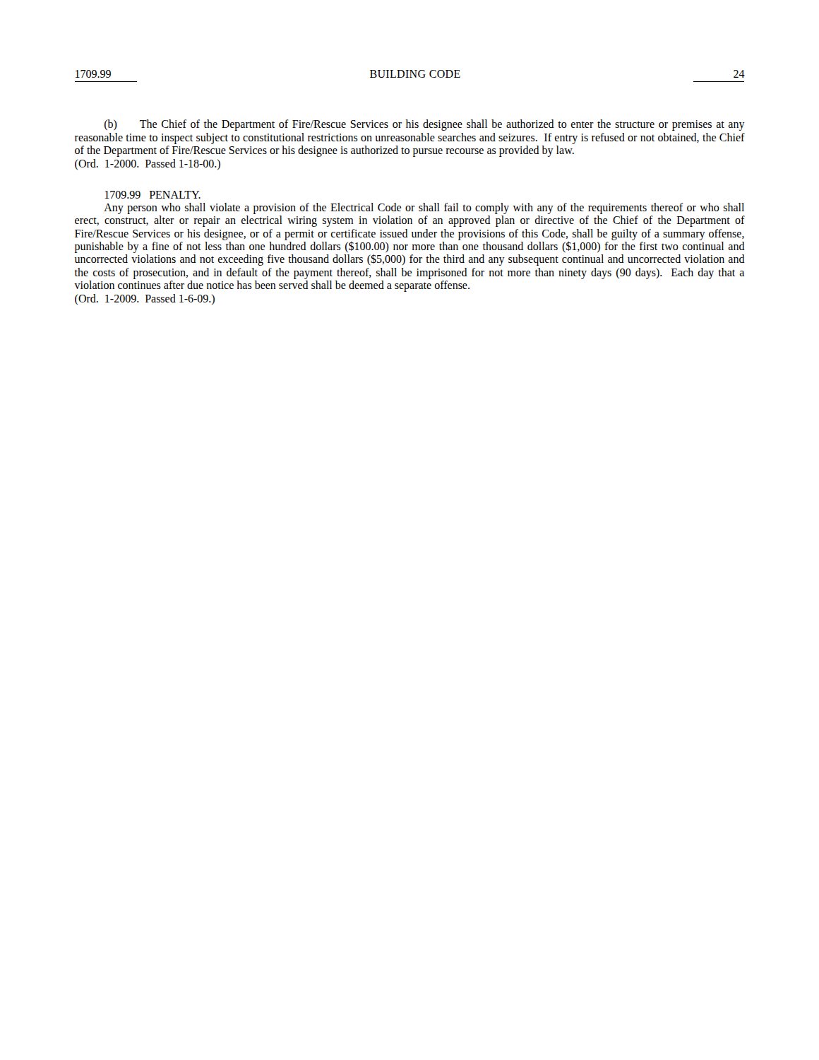1709.99
BUILDING CODE
24
(b)  The Chief of the Department of Fire/Rescue Services or his designee shall be authorized to enter the structure or premises at any reasonable time to inspect subject to constitutional restrictions on unreasonable searches and seizures. If entry is refused or not obtained, the Chief of the Department of Fire/Rescue Services or his designee is authorized to pursue recourse as provided by law.
(Ord. 1-2000. Passed 1-18-00.)
1709.99 PENALTY.
Any person who shall violate a provision of the Electrical Code or shall fail to comply with any of the requirements thereof or who shall erect, construct, alter or repair an electrical wiring system in violation of an approved plan or directive of the Chief of the Department of Fire/Rescue Services or his designee, or of a permit or certificate issued under the provisions of this Code, shall be guilty of a summary offense, punishable by a fine of not less than one hundred dollars ($100.00) nor more than one thousand dollars ($1,000) for the first two continual and uncorrected violations and not exceeding five thousand dollars ($5,000) for the third and any subsequent continual and uncorrected violation and the costs of prosecution, and in default of the payment thereof, shall be imprisoned for not more than ninety days (90 days). Each day that a violation continues after due notice has been served shall be deemed a separate offense.
(Ord. 1-2009. Passed 1-6-09.)